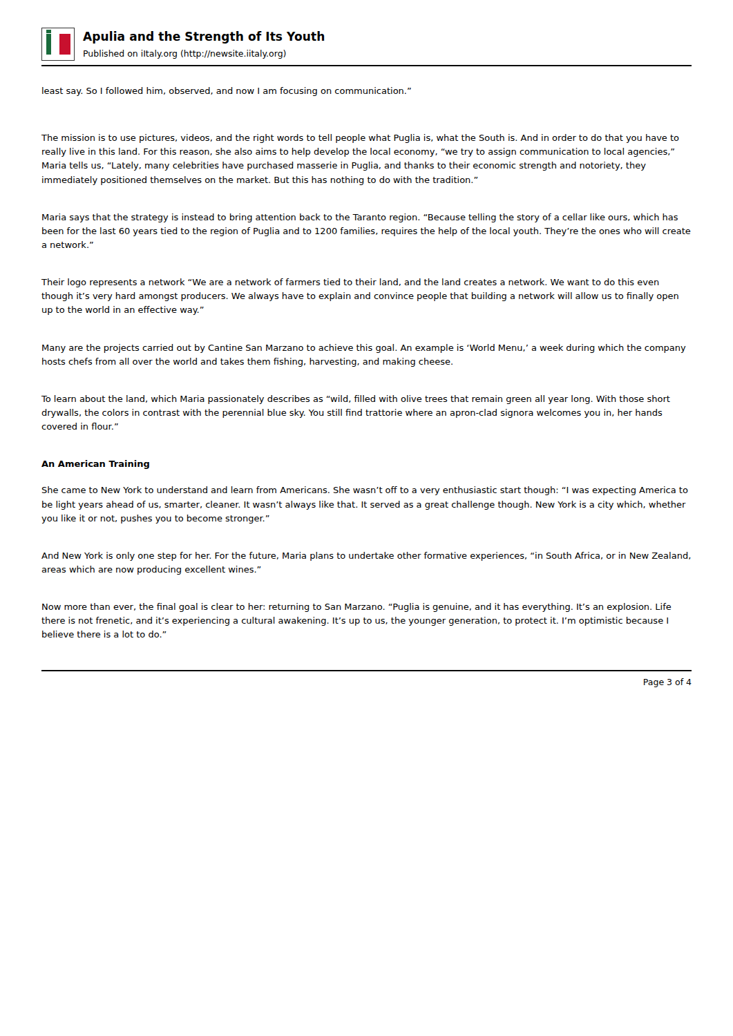Apulia and the Strength of Its Youth
Published on iItaly.org (http://newsite.iitaly.org)
least say. So I followed him, observed, and now I am focusing on communication.”
The mission is to use pictures, videos, and the right words to tell people what Puglia is, what the South is. And in order to do that you have to really live in this land. For this reason, she also aims to help develop the local economy, “we try to assign communication to local agencies,” Maria tells us, “Lately, many celebrities have purchased masserie in Puglia, and thanks to their economic strength and notoriety, they immediately positioned themselves on the market. But this has nothing to do with the tradition.”
Maria says that the strategy is instead to bring attention back to the Taranto region. “Because telling the story of a cellar like ours, which has been for the last 60 years tied to the region of Puglia and to 1200 families, requires the help of the local youth. They’re the ones who will create a network.”
Their logo represents a network “We are a network of farmers tied to their land, and the land creates a network. We want to do this even though it’s very hard amongst producers. We always have to explain and convince people that building a network will allow us to finally open up to the world in an effective way.”
Many are the projects carried out by Cantine San Marzano to achieve this goal. An example is ‘World Menu,’ a week during which the company hosts chefs from all over the world and takes them fishing, harvesting, and making cheese.
To learn about the land, which Maria passionately describes as “wild, filled with olive trees that remain green all year long. With those short drywalls, the colors in contrast with the perennial blue sky. You still find trattorie where an apron-clad signora welcomes you in, her hands covered in flour.”
An American Training
She came to New York to understand and learn from Americans. She wasn’t off to a very enthusiastic start though: “I was expecting America to be light years ahead of us, smarter, cleaner. It wasn’t always like that. It served as a great challenge though. New York is a city which, whether you like it or not, pushes you to become stronger.”
And New York is only one step for her. For the future, Maria plans to undertake other formative experiences, “in South Africa, or in New Zealand, areas which are now producing excellent wines.”
Now more than ever, the final goal is clear to her: returning to San Marzano. “Puglia is genuine, and it has everything. It’s an explosion. Life there is not frenetic, and it’s experiencing a cultural awakening. It’s up to us, the younger generation, to protect it. I’m optimistic because I believe there is a lot to do.”
Page 3 of 4